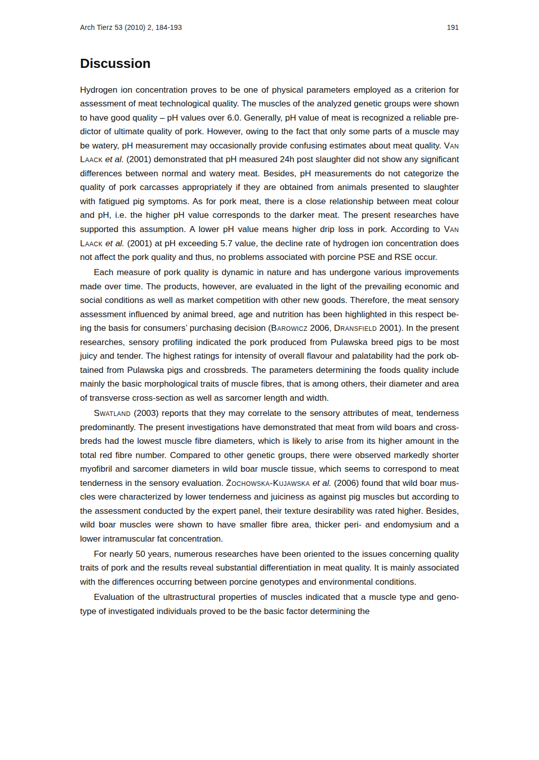Arch Tierz 53 (2010) 2, 184-193 191
Discussion
Hydrogen ion concentration proves to be one of physical parameters employed as a criterion for assessment of meat technological quality. The muscles of the analyzed genetic groups were shown to have good quality – pH values over 6.0. Generally, pH value of meat is recognized a reliable predictor of ultimate quality of pork. However, owing to the fact that only some parts of a muscle may be watery, pH measurement may occasionally provide confusing estimates about meat quality. Van Laack et al. (2001) demonstrated that pH measured 24h post slaughter did not show any significant differences between normal and watery meat. Besides, pH measurements do not categorize the quality of pork carcasses appropriately if they are obtained from animals presented to slaughter with fatigued pig symptoms. As for pork meat, there is a close relationship between meat colour and pH, i.e. the higher pH value corresponds to the darker meat. The present researches have supported this assumption. A lower pH value means higher drip loss in pork. According to Van Laack et al. (2001) at pH exceeding 5.7 value, the decline rate of hydrogen ion concentration does not affect the pork quality and thus, no problems associated with porcine PSE and RSE occur.
Each measure of pork quality is dynamic in nature and has undergone various improvements made over time. The products, however, are evaluated in the light of the prevailing economic and social conditions as well as market competition with other new goods. Therefore, the meat sensory assessment influenced by animal breed, age and nutrition has been highlighted in this respect being the basis for consumers’ purchasing decision (Barowicz 2006, Dransfield 2001). In the present researches, sensory profiling indicated the pork produced from Pulawska breed pigs to be most juicy and tender. The highest ratings for intensity of overall flavour and palatability had the pork obtained from Pulawska pigs and crossbreds. The parameters determining the foods quality include mainly the basic morphological traits of muscle fibres, that is among others, their diameter and area of transverse cross-section as well as sarcomer length and width.
Swatland (2003) reports that they may correlate to the sensory attributes of meat, tenderness predominantly. The present investigations have demonstrated that meat from wild boars and crossbreds had the lowest muscle fibre diameters, which is likely to arise from its higher amount in the total red fibre number. Compared to other genetic groups, there were observed markedly shorter myofibril and sarcomer diameters in wild boar muscle tissue, which seems to correspond to meat tenderness in the sensory evaluation. Żochowska-Kujawska et al. (2006) found that wild boar muscles were characterized by lower tenderness and juiciness as against pig muscles but according to the assessment conducted by the expert panel, their texture desirability was rated higher. Besides, wild boar muscles were shown to have smaller fibre area, thicker peri- and endomysium and a lower intramuscular fat concentration.
For nearly 50 years, numerous researches have been oriented to the issues concerning quality traits of pork and the results reveal substantial differentiation in meat quality. It is mainly associated with the differences occurring between porcine genotypes and environmental conditions.
Evaluation of the ultrastructural properties of muscles indicated that a muscle type and genotype of investigated individuals proved to be the basic factor determining the